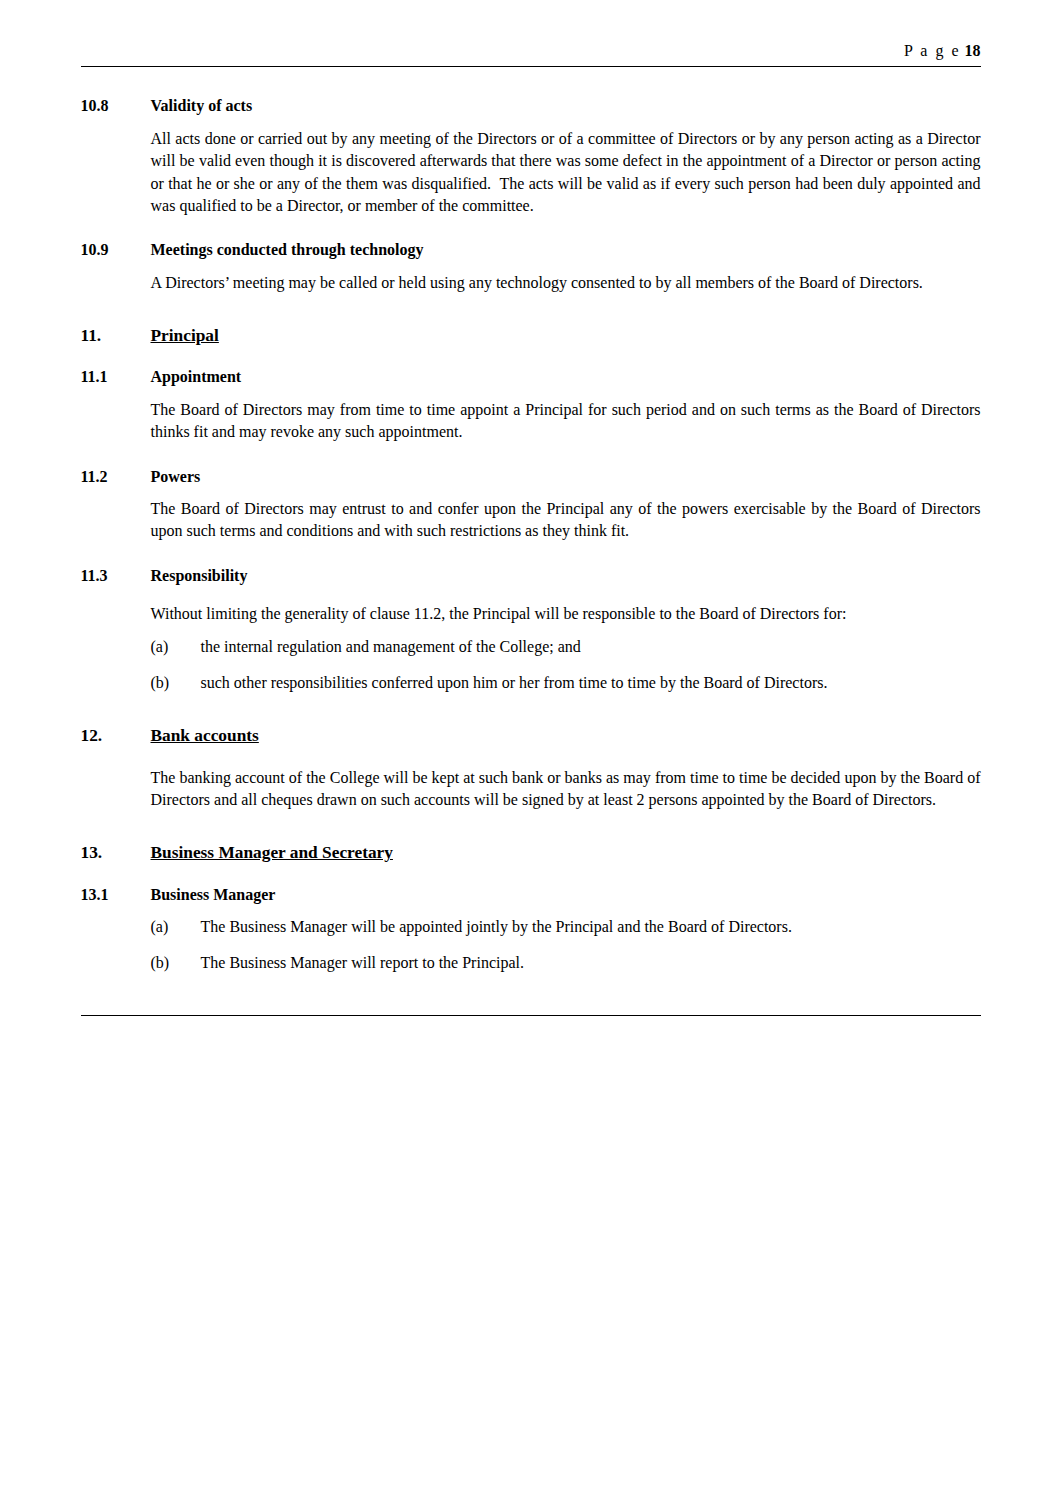P a g e 18
10.8 Validity of acts
All acts done or carried out by any meeting of the Directors or of a committee of Directors or by any person acting as a Director will be valid even though it is discovered afterwards that there was some defect in the appointment of a Director or person acting or that he or she or any of the them was disqualified. The acts will be valid as if every such person had been duly appointed and was qualified to be a Director, or member of the committee.
10.9 Meetings conducted through technology
A Directors’ meeting may be called or held using any technology consented to by all members of the Board of Directors.
11. Principal
11.1 Appointment
The Board of Directors may from time to time appoint a Principal for such period and on such terms as the Board of Directors thinks fit and may revoke any such appointment.
11.2 Powers
The Board of Directors may entrust to and confer upon the Principal any of the powers exercisable by the Board of Directors upon such terms and conditions and with such restrictions as they think fit.
11.3 Responsibility
Without limiting the generality of clause 11.2, the Principal will be responsible to the Board of Directors for:
(a) the internal regulation and management of the College; and
(b) such other responsibilities conferred upon him or her from time to time by the Board of Directors.
12. Bank accounts
The banking account of the College will be kept at such bank or banks as may from time to time be decided upon by the Board of Directors and all cheques drawn on such accounts will be signed by at least 2 persons appointed by the Board of Directors.
13. Business Manager and Secretary
13.1 Business Manager
(a) The Business Manager will be appointed jointly by the Principal and the Board of Directors.
(b) The Business Manager will report to the Principal.